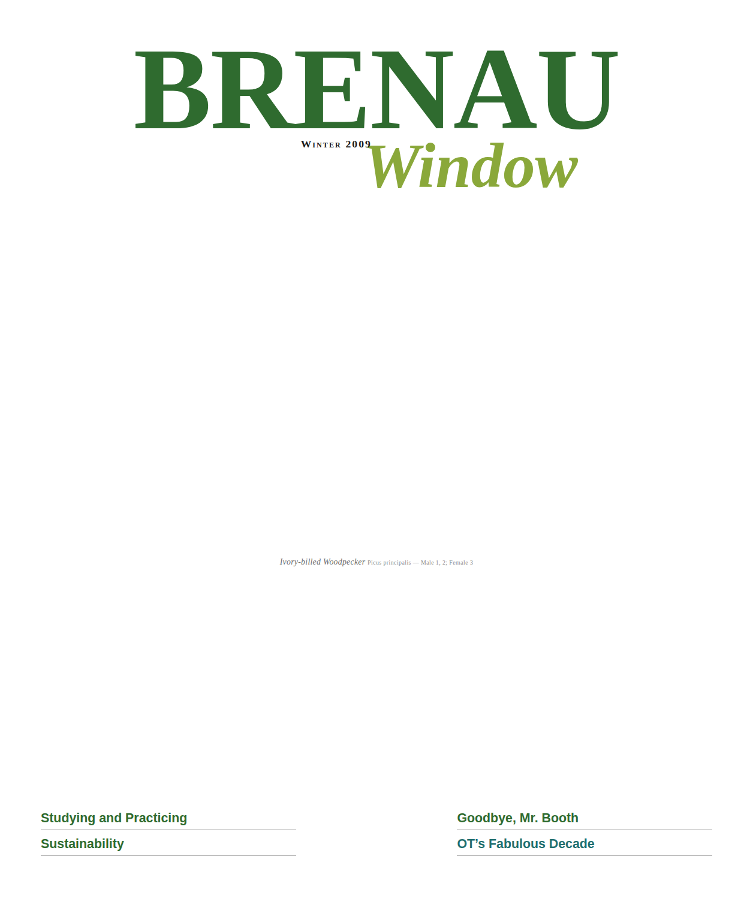BRENAU Winter 2009 Window
Ivory-billed Woodpecker Picus principalis — Male 1, 2; Female 3
Studying and Practicing
Sustainability
Goodbye, Mr. Booth
OT’s Fabulous Decade